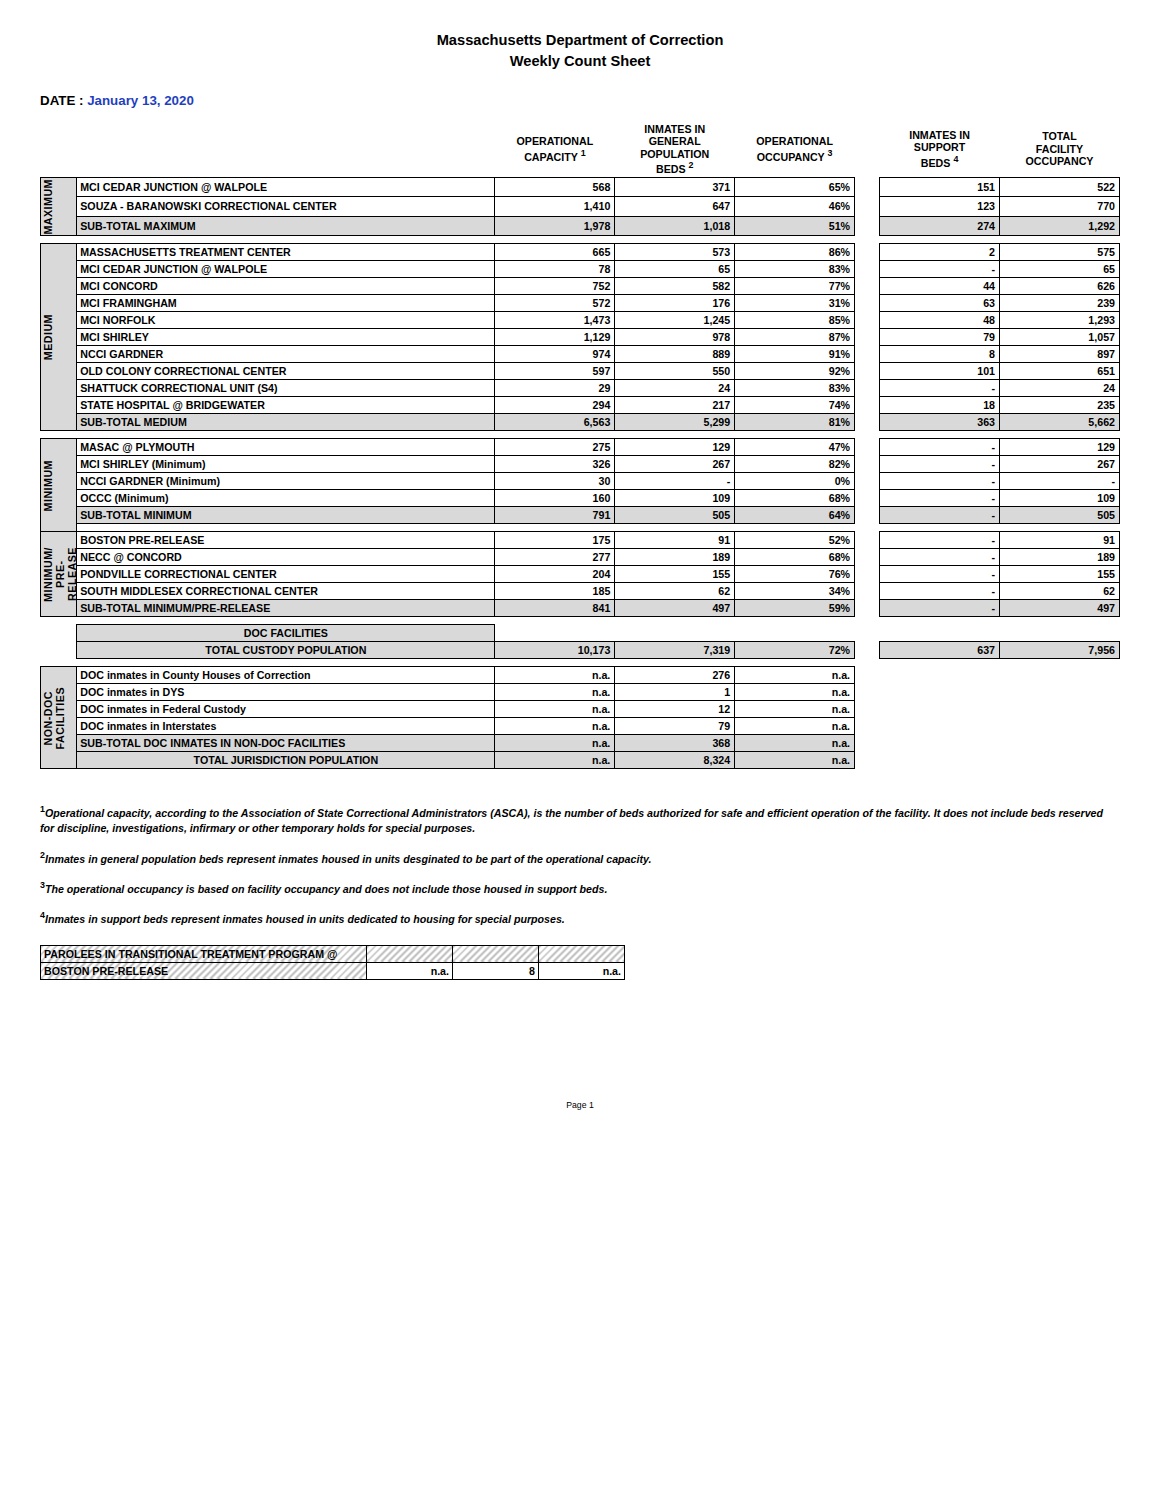Massachusetts Department of Correction
Weekly Count Sheet
DATE : January 13, 2020
| | | OPERATIONAL CAPACITY 1 | INMATES IN GENERAL POPULATION BEDS 2 | OPERATIONAL OCCUPANCY 3 | | INMATES IN SUPPORT BEDS 4 | TOTAL FACILITY OCCUPANCY |
| MAXIMUM | MCI CEDAR JUNCTION @ WALPOLE | 568 | 371 | 65% | | 151 | 522 |
| SOUZA - BARANOWSKI CORRECTIONAL CENTER | 1,410 | 647 | 46% | | 123 | 770 |
| SUB-TOTAL MAXIMUM | 1,978 | 1,018 | 51% | | 274 | 1,292 |
| MEDIUM | MASSACHUSETTS TREATMENT CENTER | 665 | 573 | 86% | | 2 | 575 |
| MCI CEDAR JUNCTION @ WALPOLE | 78 | 65 | 83% | | - | 65 |
| MCI CONCORD | 752 | 582 | 77% | | 44 | 626 |
| MCI FRAMINGHAM | 572 | 176 | 31% | | 63 | 239 |
| MCI NORFOLK | 1,473 | 1,245 | 85% | | 48 | 1,293 |
| MCI SHIRLEY | 1,129 | 978 | 87% | | 79 | 1,057 |
| NCCI GARDNER | 974 | 889 | 91% | | 8 | 897 |
| OLD COLONY CORRECTIONAL CENTER | 597 | 550 | 92% | | 101 | 651 |
| SHATTUCK CORRECTIONAL UNIT (S4) | 29 | 24 | 83% | | - | 24 |
| STATE HOSPITAL @ BRIDGEWATER | 294 | 217 | 74% | | 18 | 235 |
| SUB-TOTAL MEDIUM | 6,563 | 5,299 | 81% | | 363 | 5,662 |
| MINIMUM | MASAC @ PLYMOUTH | 275 | 129 | 47% | | - | 129 |
| MCI SHIRLEY (Minimum) | 326 | 267 | 82% | | - | 267 |
| NCCI GARDNER (Minimum) | 30 | - | 0% | | - | - |
| OCCC (Minimum) | 160 | 109 | 68% | | - | 109 |
| SUB-TOTAL MINIMUM | 791 | 505 | 64% | | - | 505 |
| MINIMUM/ PRE- RELEASE | BOSTON PRE-RELEASE | 175 | 91 | 52% | | - | 91 |
| NECC @ CONCORD | 277 | 189 | 68% | | - | 189 |
| PONDVILLE CORRECTIONAL CENTER | 204 | 155 | 76% | | - | 155 |
| SOUTH MIDDLESEX CORRECTIONAL CENTER | 185 | 62 | 34% | | - | 62 |
| SUB-TOTAL MINIMUM/PRE-RELEASE | 841 | 497 | 59% | | - | 497 |
| | DOC FACILITIES | | | | | | |
| | TOTAL CUSTODY POPULATION | 10,173 | 7,319 | 72% | | 637 | 7,956 |
| NON-DOC FACILITIES | DOC inmates in County Houses of Correction | n.a. | 276 | n.a. | | | |
| DOC inmates in DYS | n.a. | 1 | n.a. | | | |
| DOC inmates in Federal Custody | n.a. | 12 | n.a. | | | |
| DOC inmates in Interstates | n.a. | 79 | n.a. | | | |
| SUB-TOTAL DOC INMATES IN NON-DOC FACILITIES | n.a. | 368 | n.a. | | | |
| TOTAL JURISDICTION POPULATION | n.a. | 8,324 | n.a. | | | |
1Operational capacity, according to the Association of State Correctional Administrators (ASCA), is the number of beds authorized for safe and efficient operation of the facility. It does not include beds reserved for discipline, investigations, infirmary or other temporary holds for special purposes.
2Inmates in general population beds represent inmates housed in units desginated to be part of the operational capacity.
3The operational occupancy is based on facility occupancy and does not include those housed in support beds.
4Inmates in support beds represent inmates housed in units dedicated to housing for special purposes.
| PAROLEES IN TRANSITIONAL TREATMENT PROGRAM @ | | | |
| BOSTON PRE-RELEASE | n.a. | 8 | n.a. |
Page 1